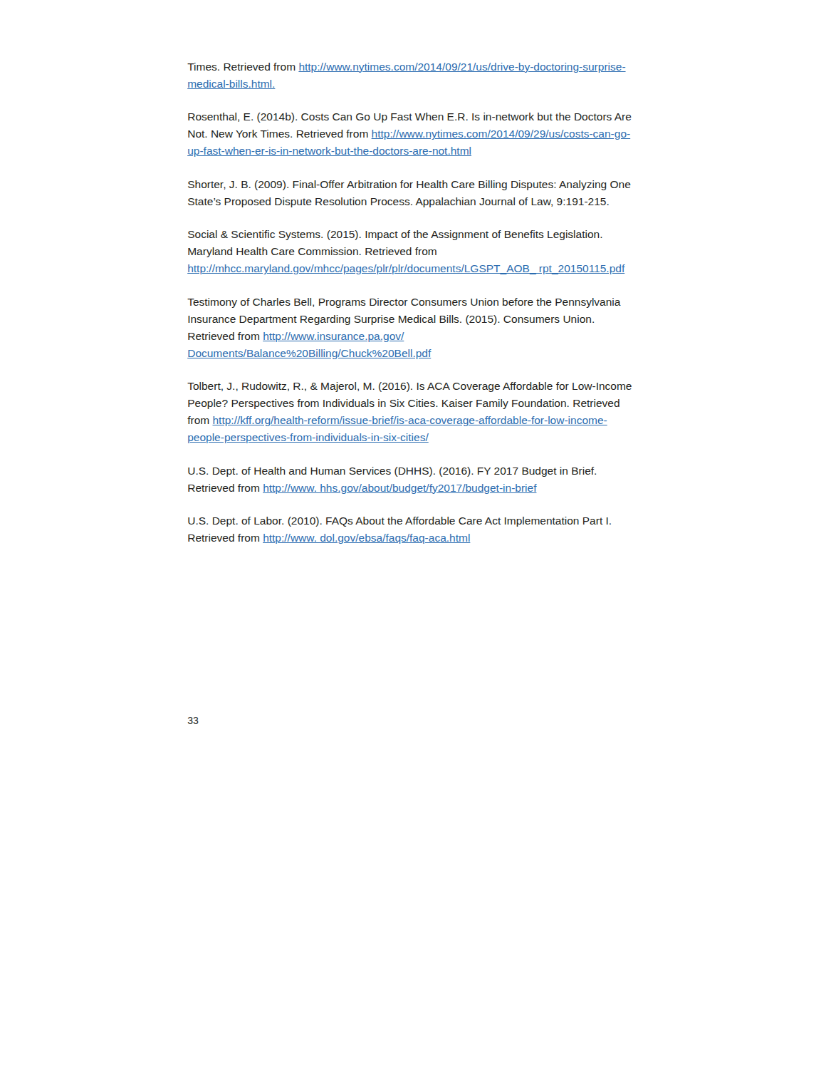Times. Retrieved from http://www.nytimes.com/2014/09/21/us/drive-by-doctoring-surprise-medical-bills.html.
Rosenthal, E. (2014b). Costs Can Go Up Fast When E.R. Is in-network but the Doctors Are Not. New York Times. Retrieved from http://www.nytimes.com/2014/09/29/us/costs-can-go-up-fast-when-er-is-in-network-but-the-doctors-are-not.html
Shorter, J. B. (2009). Final-Offer Arbitration for Health Care Billing Disputes: Analyzing One State’s Proposed Dispute Resolution Process. Appalachian Journal of Law, 9:191-215.
Social & Scientific Systems. (2015). Impact of the Assignment of Benefits Legislation. Maryland Health Care Commission. Retrieved from http://mhcc.maryland.gov/mhcc/pages/plr/plr/documents/LGSPT_AOB_ rpt_20150115.pdf
Testimony of Charles Bell, Programs Director Consumers Union before the Pennsylvania Insurance Department Regarding Surprise Medical Bills. (2015). Consumers Union. Retrieved from http://www.insurance.pa.gov/ Documents/Balance%20Billing/Chuck%20Bell.pdf
Tolbert, J., Rudowitz, R., & Majerol, M. (2016). Is ACA Coverage Affordable for Low-Income People? Perspectives from Individuals in Six Cities. Kaiser Family Foundation. Retrieved from http://kff.org/health-reform/issue-brief/is-aca-coverage-affordable-for-low-income-people-perspectives-from-individuals-in-six-cities/
U.S. Dept. of Health and Human Services (DHHS). (2016). FY 2017 Budget in Brief. Retrieved from http://www. hhs.gov/about/budget/fy2017/budget-in-brief
U.S. Dept. of Labor. (2010). FAQs About the Affordable Care Act Implementation Part I. Retrieved from http://www. dol.gov/ebsa/faqs/faq-aca.html
33